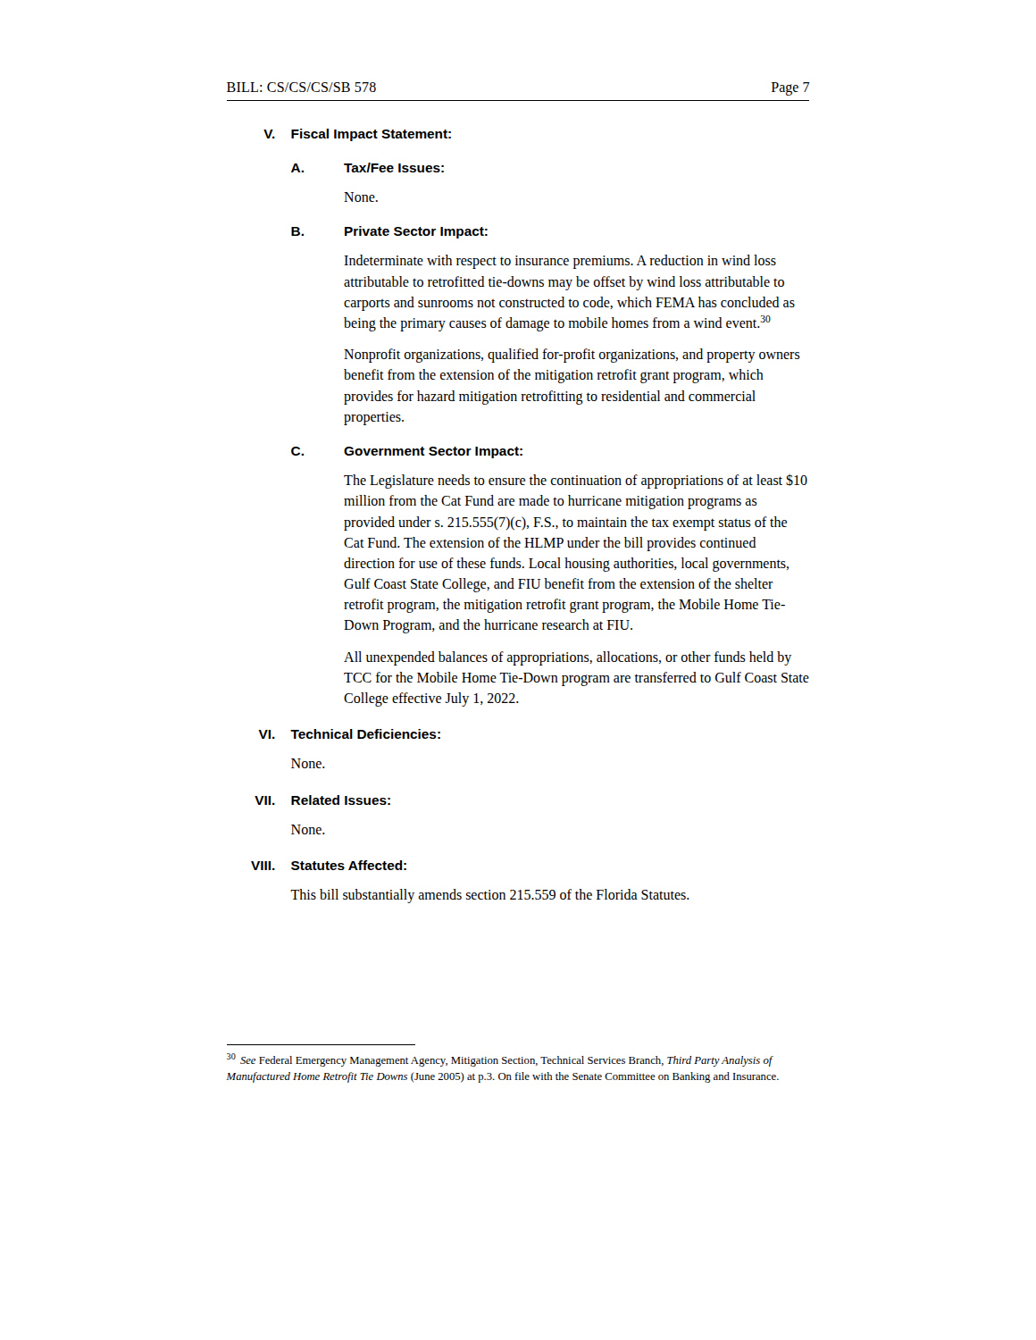BILL: CS/CS/CS/SB 578
Page 7
V.
Fiscal Impact Statement:
A.
Tax/Fee Issues:
None.
B.
Private Sector Impact:
Indeterminate with respect to insurance premiums. A reduction in wind loss attributable to retrofitted tie-downs may be offset by wind loss attributable to carports and sunrooms not constructed to code, which FEMA has concluded as being the primary causes of damage to mobile homes from a wind event.30
Nonprofit organizations, qualified for-profit organizations, and property owners benefit from the extension of the mitigation retrofit grant program, which provides for hazard mitigation retrofitting to residential and commercial properties.
C.
Government Sector Impact:
The Legislature needs to ensure the continuation of appropriations of at least $10 million from the Cat Fund are made to hurricane mitigation programs as provided under s. 215.555(7)(c), F.S., to maintain the tax exempt status of the Cat Fund. The extension of the HLMP under the bill provides continued direction for use of these funds. Local housing authorities, local governments, Gulf Coast State College, and FIU benefit from the extension of the shelter retrofit program, the mitigation retrofit grant program, the Mobile Home Tie-Down Program, and the hurricane research at FIU.
All unexpended balances of appropriations, allocations, or other funds held by TCC for the Mobile Home Tie-Down program are transferred to Gulf Coast State College effective July 1, 2022.
VI.
Technical Deficiencies:
None.
VII.
Related Issues:
None.
VIII.
Statutes Affected:
This bill substantially amends section 215.559 of the Florida Statutes.
30 See Federal Emergency Management Agency, Mitigation Section, Technical Services Branch, Third Party Analysis of Manufactured Home Retrofit Tie Downs (June 2005) at p.3. On file with the Senate Committee on Banking and Insurance.